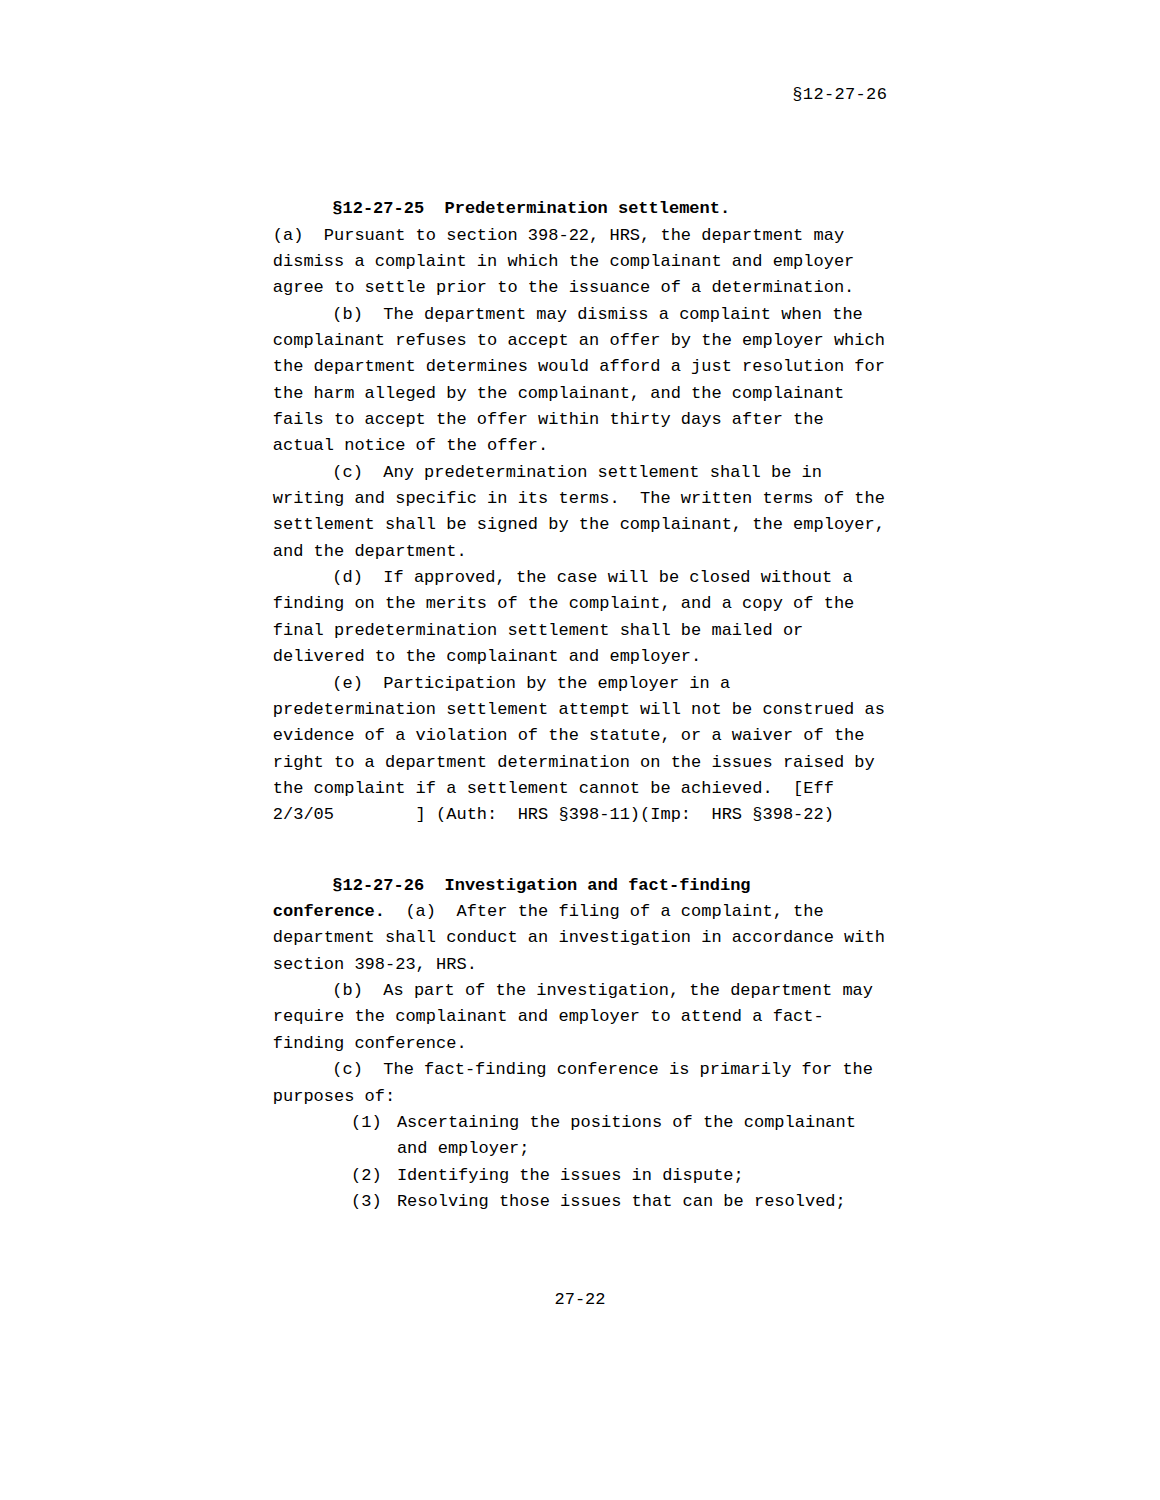§12-27-26
§12-27-25 Predetermination settlement.
(a) Pursuant to section 398-22, HRS, the department may dismiss a complaint in which the complainant and employer agree to settle prior to the issuance of a determination.
(b) The department may dismiss a complaint when the complainant refuses to accept an offer by the employer which the department determines would afford a just resolution for the harm alleged by the complainant, and the complainant fails to accept the offer within thirty days after the actual notice of the offer.
(c) Any predetermination settlement shall be in writing and specific in its terms. The written terms of the settlement shall be signed by the complainant, the employer, and the department.
(d) If approved, the case will be closed without a finding on the merits of the complaint, and a copy of the final predetermination settlement shall be mailed or delivered to the complainant and employer.
(e) Participation by the employer in a predetermination settlement attempt will not be construed as evidence of a violation of the statute, or a waiver of the right to a department determination on the issues raised by the complaint if a settlement cannot be achieved. [Eff 2/3/05 ] (Auth: HRS §398-11)(Imp: HRS §398-22)
§12-27-26 Investigation and fact-finding conference. (a) After the filing of a complaint, the department shall conduct an investigation in accordance with section 398-23, HRS.
(b) As part of the investigation, the department may require the complainant and employer to attend a fact-finding conference.
(c) The fact-finding conference is primarily for the purposes of:
(1) Ascertaining the positions of the complainant and employer;
(2) Identifying the issues in dispute;
(3) Resolving those issues that can be resolved;
27-22